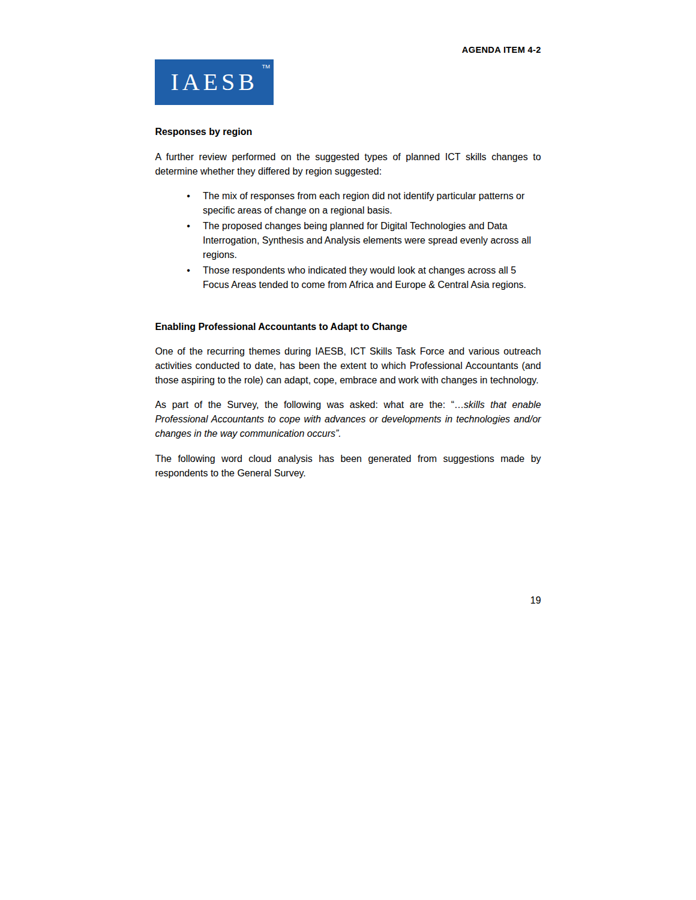AGENDA ITEM 4-2
TM IAESB
Responses by region
A further review performed on the suggested types of planned ICT skills changes to determine whether they differed by region suggested:
The mix of responses from each region did not identify particular patterns or specific areas of change on a regional basis.
The proposed changes being planned for Digital Technologies and Data Interrogation, Synthesis and Analysis elements were spread evenly across all regions.
Those respondents who indicated they would look at changes across all 5 Focus Areas tended to come from Africa and Europe & Central Asia regions.
Enabling Professional Accountants to Adapt to Change
One of the recurring themes during IAESB, ICT Skills Task Force and various outreach activities conducted to date, has been the extent to which Professional Accountants (and those aspiring to the role) can adapt, cope, embrace and work with changes in technology.
As part of the Survey, the following was asked: what are the: “…skills that enable Professional Accountants to cope with advances or developments in technologies and/or changes in the way communication occurs”.
The following word cloud analysis has been generated from suggestions made by respondents to the General Survey.
19